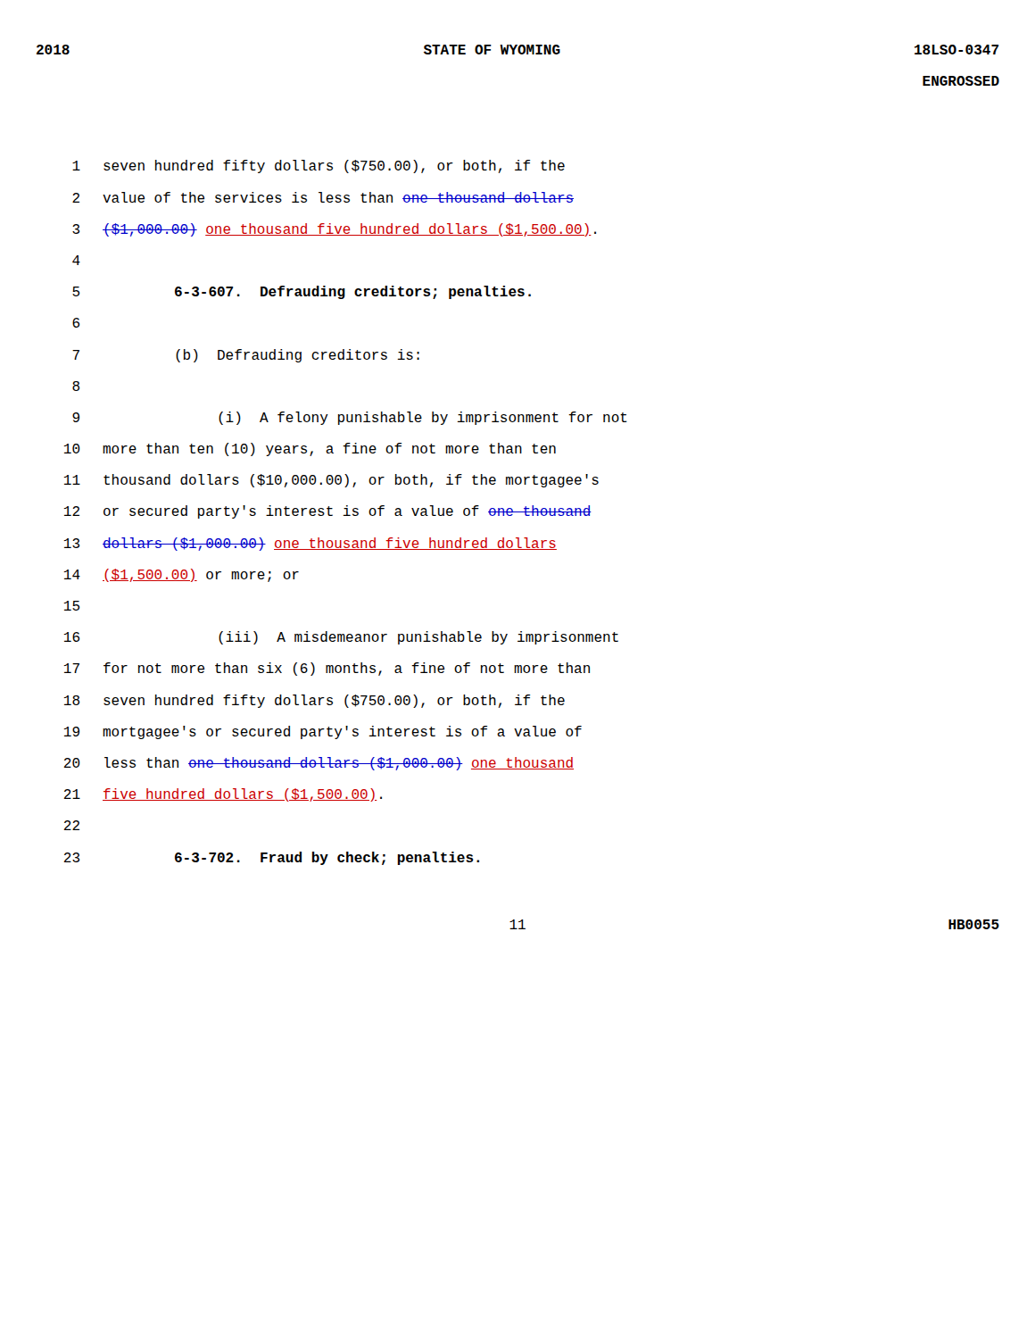2018
STATE OF WYOMING
18LSO-0347
ENGROSSED
1
seven hundred fifty dollars ($750.00), or both, if the
2
value of the services is less than one thousand dollars
3
($1,000.00) one thousand five hundred dollars ($1,500.00).
4
5
6-3-607. Defrauding creditors; penalties.
6
7
(b) Defrauding creditors is:
8
9
(i) A felony punishable by imprisonment for not
10
more than ten (10) years, a fine of not more than ten
11
thousand dollars ($10,000.00), or both, if the mortgagee's
12
or secured party's interest is of a value of one thousand
13
dollars ($1,000.00) one thousand five hundred dollars
14
($1,500.00) or more; or
15
16
(iii) A misdemeanor punishable by imprisonment
17
for not more than six (6) months, a fine of not more than
18
seven hundred fifty dollars ($750.00), or both, if the
19
mortgagee's or secured party's interest is of a value of
20
less than one thousand dollars ($1,000.00) one thousand
21
five hundred dollars ($1,500.00).
22
23
6-3-702. Fraud by check; penalties.
11
HB0055